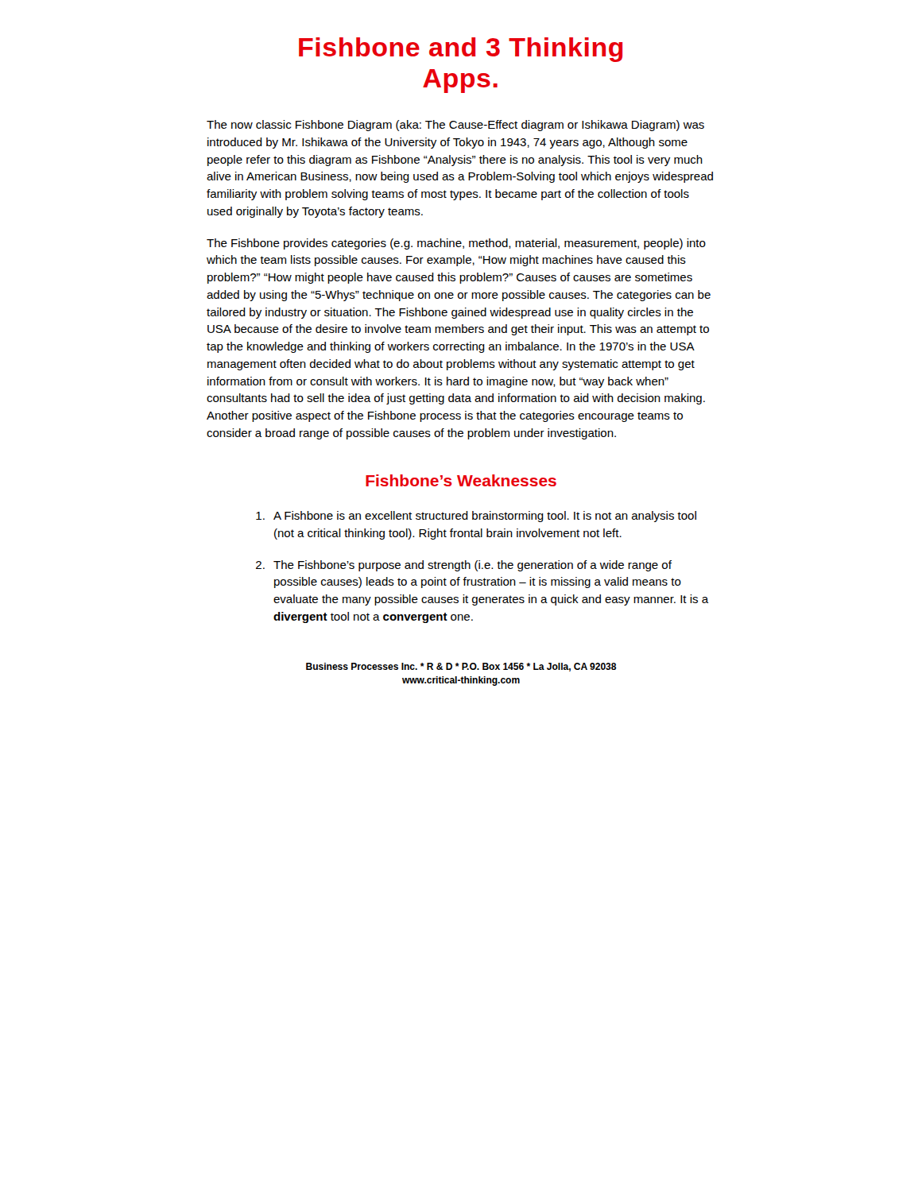Fishbone and 3 Thinking
Apps.
The now classic Fishbone Diagram (aka: The Cause-Effect diagram or Ishikawa Diagram) was introduced by Mr. Ishikawa of the University of Tokyo in 1943, 74 years ago, Although some people refer to this diagram as Fishbone “Analysis” there is no analysis. This tool is very much alive in American Business, now being used as a Problem-Solving tool which enjoys widespread familiarity with problem solving teams of most types. It became part of the collection of tools used originally by Toyota’s factory teams.
The Fishbone provides categories (e.g. machine, method, material, measurement, people) into which the team lists possible causes. For example, “How might machines have caused this problem?” “How might people have caused this problem?” Causes of causes are sometimes added by using the “5-Whys” technique on one or more possible causes. The categories can be tailored by industry or situation. The Fishbone gained widespread use in quality circles in the USA because of the desire to involve team members and get their input. This was an attempt to tap the knowledge and thinking of workers correcting an imbalance. In the 1970’s in the USA management often decided what to do about problems without any systematic attempt to get information from or consult with workers. It is hard to imagine now, but “way back when” consultants had to sell the idea of just getting data and information to aid with decision making. Another positive aspect of the Fishbone process is that the categories encourage teams to consider a broad range of possible causes of the problem under investigation.
Fishbone’s Weaknesses
A Fishbone is an excellent structured brainstorming tool. It is not an analysis tool (not a critical thinking tool). Right frontal brain involvement not left.
The Fishbone’s purpose and strength (i.e. the generation of a wide range of possible causes) leads to a point of frustration – it is missing a valid means to evaluate the many possible causes it generates in a quick and easy manner. It is a divergent tool not a convergent one.
Business Processes Inc. * R & D * P.O. Box 1456 * La Jolla, CA 92038
www.critical-thinking.com